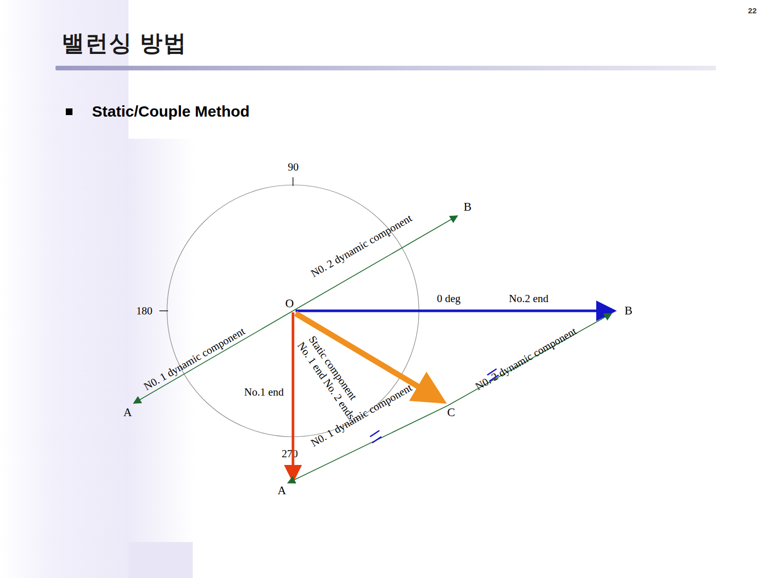22
밸런싱 방법
Static/Couple Method
90 270 180 O N0. 2 dynamic component N0. 1 dynamic component B A 0 deg No.2 end B No.1 end A Static component No. 1 end No. 2 ends N0. 2 dynamic component N0. 1 dynamic component C